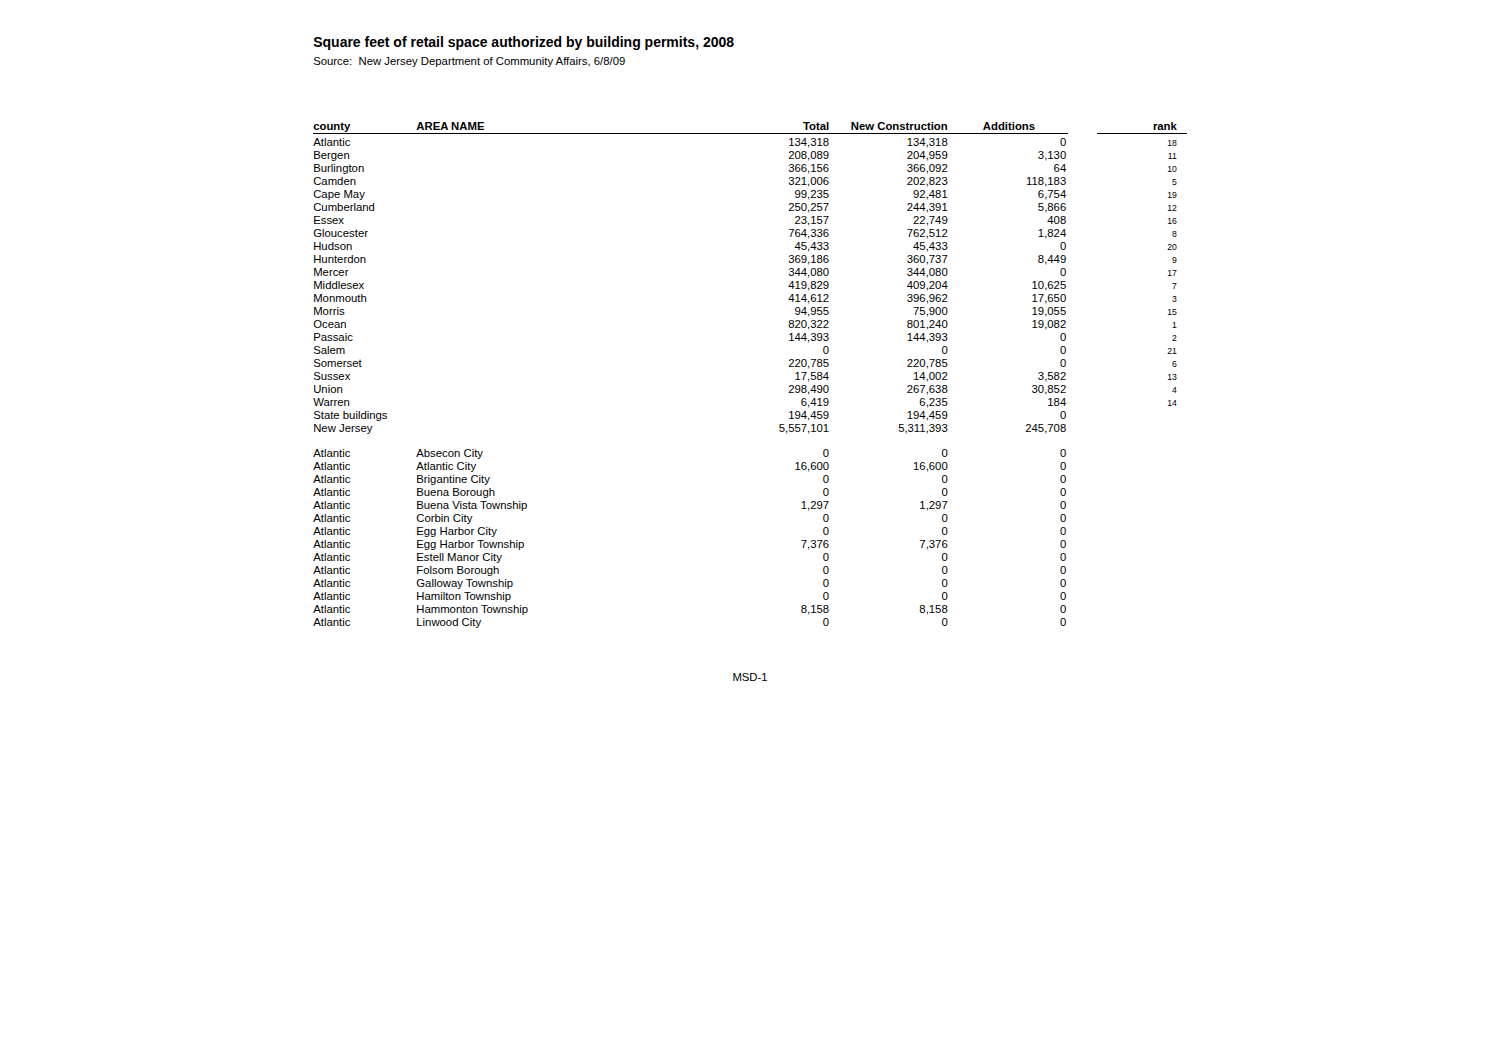Square feet of retail space authorized by building permits, 2008
Source: New Jersey Department of Community Affairs, 6/8/09
| county | AREA NAME | Total | New Construction | Additions | | rank |
| --- | --- | --- | --- | --- | --- | --- |
| Atlantic | | 134,318 | 134,318 | 0 | | 18 |
| Bergen | | 208,089 | 204,959 | 3,130 | | 11 |
| Burlington | | 366,156 | 366,092 | 64 | | 10 |
| Camden | | 321,006 | 202,823 | 118,183 | | 5 |
| Cape May | | 99,235 | 92,481 | 6,754 | | 19 |
| Cumberland | | 250,257 | 244,391 | 5,866 | | 12 |
| Essex | | 23,157 | 22,749 | 408 | | 16 |
| Gloucester | | 764,336 | 762,512 | 1,824 | | 8 |
| Hudson | | 45,433 | 45,433 | 0 | | 20 |
| Hunterdon | | 369,186 | 360,737 | 8,449 | | 9 |
| Mercer | | 344,080 | 344,080 | 0 | | 17 |
| Middlesex | | 419,829 | 409,204 | 10,625 | | 7 |
| Monmouth | | 414,612 | 396,962 | 17,650 | | 3 |
| Morris | | 94,955 | 75,900 | 19,055 | | 15 |
| Ocean | | 820,322 | 801,240 | 19,082 | | 1 |
| Passaic | | 144,393 | 144,393 | 0 | | 2 |
| Salem | | 0 | 0 | 0 | | 21 |
| Somerset | | 220,785 | 220,785 | 0 | | 6 |
| Sussex | | 17,584 | 14,002 | 3,582 | | 13 |
| Union | | 298,490 | 267,638 | 30,852 | | 4 |
| Warren | | 6,419 | 6,235 | 184 | | 14 |
| State buildings | | 194,459 | 194,459 | 0 | | |
| New Jersey | | 5,557,101 | 5,311,393 | 245,708 | | |
| Atlantic | Absecon City | 0 | 0 | 0 | | |
| Atlantic | Atlantic City | 16,600 | 16,600 | 0 | | |
| Atlantic | Brigantine City | 0 | 0 | 0 | | |
| Atlantic | Buena Borough | 0 | 0 | 0 | | |
| Atlantic | Buena Vista Township | 1,297 | 1,297 | 0 | | |
| Atlantic | Corbin City | 0 | 0 | 0 | | |
| Atlantic | Egg Harbor City | 0 | 0 | 0 | | |
| Atlantic | Egg Harbor Township | 7,376 | 7,376 | 0 | | |
| Atlantic | Estell Manor City | 0 | 0 | 0 | | |
| Atlantic | Folsom Borough | 0 | 0 | 0 | | |
| Atlantic | Galloway Township | 0 | 0 | 0 | | |
| Atlantic | Hamilton Township | 0 | 0 | 0 | | |
| Atlantic | Hammonton Township | 8,158 | 8,158 | 0 | | |
| Atlantic | Linwood City | 0 | 0 | 0 | | |
MSD-1